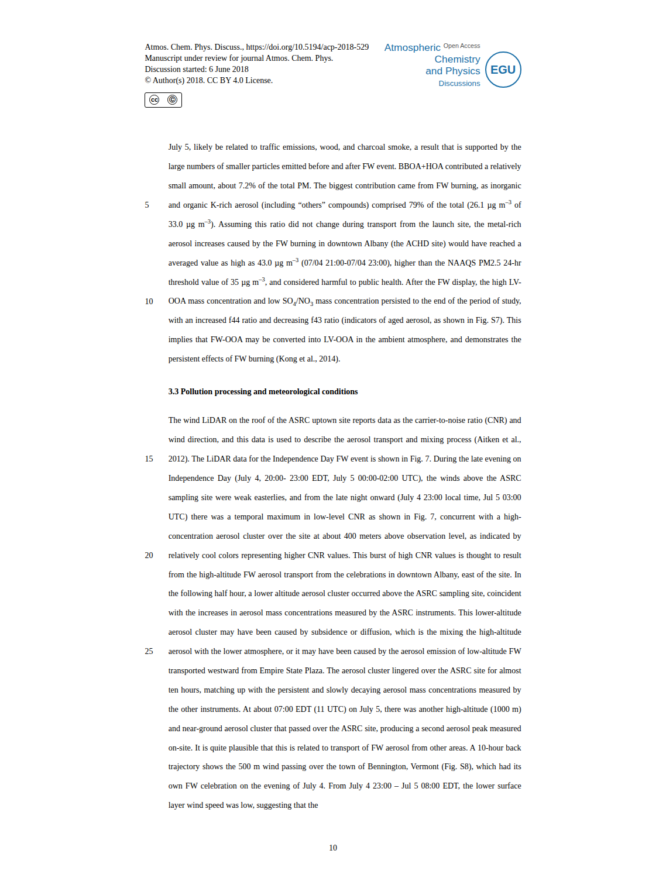Atmos. Chem. Phys. Discuss., https://doi.org/10.5194/acp-2018-529
Manuscript under review for journal Atmos. Chem. Phys.
Discussion started: 6 June 2018
© Author(s) 2018. CC BY 4.0 License.
ccⒸ
Atmospheric Open Access
Chemistry
and Physics
Discussions
EGU
5
July 5, likely be related to traffic emissions, wood, and charcoal smoke, a result that is supported by the large numbers of smaller particles emitted before and after FW event. BBOA+HOA contributed a relatively small amount, about 7.2% of the total PM. The biggest contribution came from FW burning, as inorganic and organic K-rich aerosol (including “others” compounds) comprised 79% of the total (26.1 µg m–3 of 33.0 µg m–3). Assuming this ratio did not change during transport from the launch site, the metal-rich aerosol increases caused by the FW burning in downtown Albany (the ACHD site) would have reached a averaged value as high as 43.0 µg m–3 (07/04 21:00-07/04 23:00), higher than the NAAQS PM2.5 24-hr threshold value of 35 µg m–3, and considered harmful to public health. After the FW display, the high LV-OOA mass concentration and low SO4/NO3 mass concentration persisted to the end of the period of study, with an increased f44 ratio and decreasing f43 ratio (indicators of aged aerosol, as shown in Fig. S7). This implies that FW-OOA may be converted into LV-OOA in the ambient atmosphere, and demonstrates the persistent effects of FW burning (Kong et al., 2014).
10
3.3 Pollution processing and meteorological conditions
15
The wind LiDAR on the roof of the ASRC uptown site reports data as the carrier-to-noise ratio (CNR) and wind direction, and this data is used to describe the aerosol transport and mixing process (Aitken et al., 2012). The LiDAR data for the Independence Day FW event is shown in Fig. 7. During the late evening on Independence Day (July 4, 20:00- 23:00 EDT, July 5 00:00-02:00 UTC), the winds above the ASRC sampling site were weak easterlies, and from the late night onward (July 4 23:00 local time, Jul 5 03:00 UTC) there was a temporal maximum in low-level CNR as shown in Fig. 7, concurrent with a high-concentration aerosol cluster over the site at about 400 meters above observation level, as indicated by relatively cool colors representing higher CNR values. This burst of high CNR values is thought to result from the high-altitude FW aerosol transport from the celebrations in downtown Albany, east of the site. In the following half hour, a lower altitude aerosol cluster occurred above the ASRC sampling site, coincident with the increases in aerosol mass concentrations measured by the ASRC instruments. This lower-altitude aerosol cluster may have been caused by subsidence or diffusion, which is the mixing the high-altitude aerosol with the lower atmosphere, or it may have been caused by the aerosol emission of low-altitude FW transported westward from Empire State Plaza. The aerosol cluster lingered over the ASRC site for almost ten hours, matching up with the persistent and slowly decaying aerosol mass concentrations measured by the other instruments. At about 07:00 EDT (11 UTC) on July 5, there was another high-altitude (1000 m) and near-ground aerosol cluster that passed over the ASRC site, producing a second aerosol peak measured on-site. It is quite plausible that this is related to transport of FW aerosol from other areas. A 10-hour back trajectory shows the 500 m wind passing over the town of Bennington, Vermont (Fig. S8), which had its own FW celebration on the evening of July 4. From July 4 23:00 – Jul 5 08:00 EDT, the lower surface layer wind speed was low, suggesting that the
20 25
10